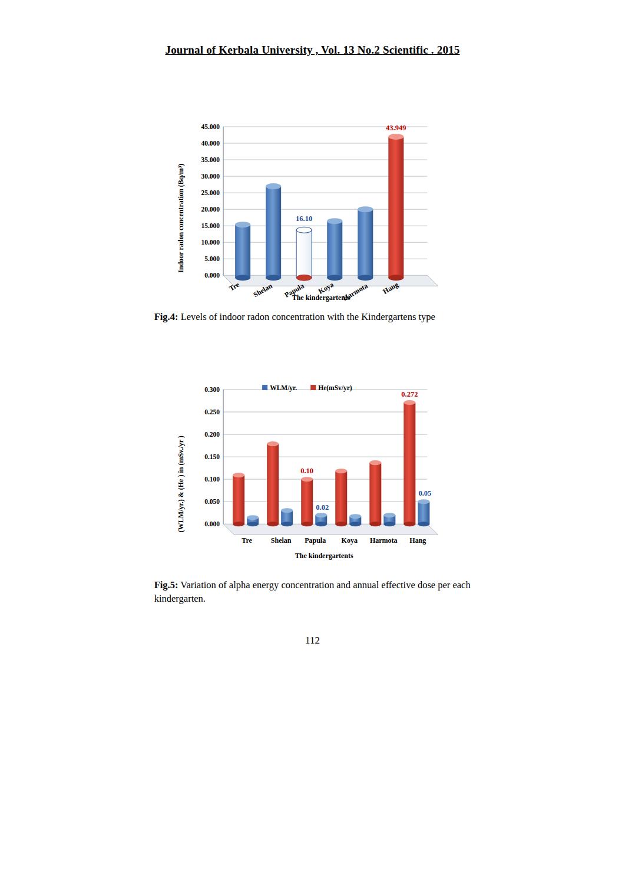Journal of Kerbala University , Vol. 13 No.2 Scientific . 2015
Indoor radon concentration (Bq/m³) 45.000 40.000 35.000 30.000 25.000 20.000 15.000 10.000 5.000 0.000 16.10 43.949 Tre Shelan Papula Koya Harmota Hang The kindergartents
Fig.4: Levels of indoor radon concentration with the Kindergartens type
(WLM/yr.) & (He ) in (mSv./yr ) 0.300 0.250 0.200 0.150 0.100 0.050 0.000 WLM/yr. He(mSv/yr) 0.10 0.02 0.272 0.05 Tre Shelan Papula Koya Harmota Hang The kindergartents
Fig.5: Variation of alpha energy concentration and annual effective dose per each kindergarten.
112